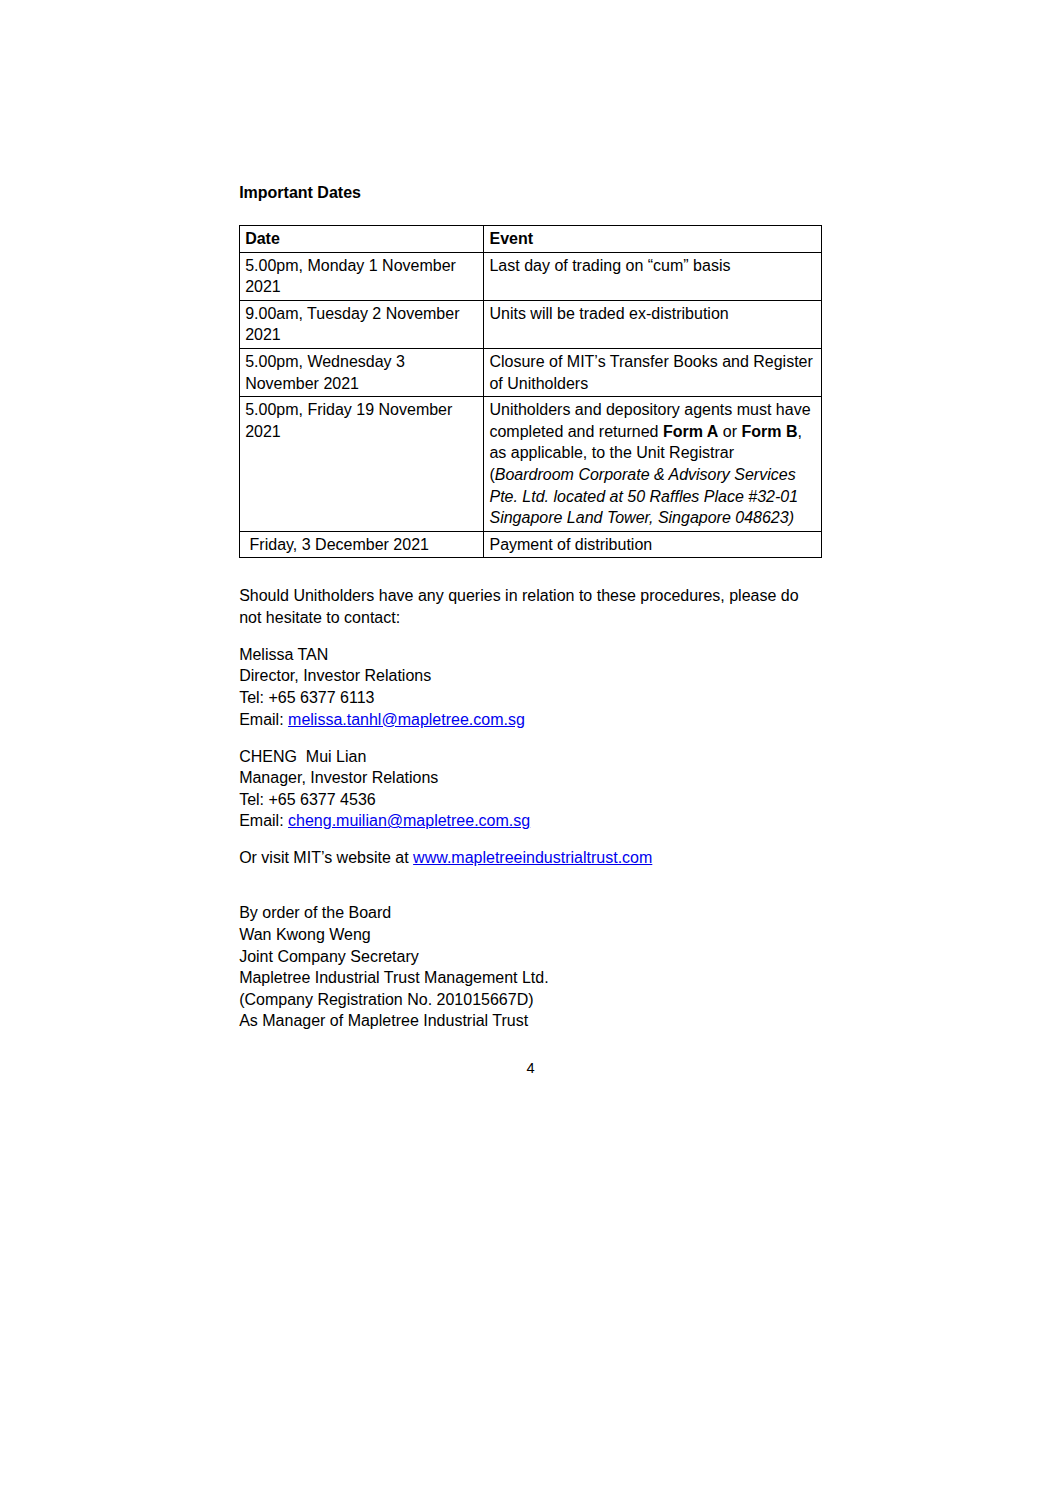Important Dates
| Date | Event |
| --- | --- |
| 5.00pm, Monday 1 November 2021 | Last day of trading on “cum” basis |
| 9.00am, Tuesday 2 November 2021 | Units will be traded ex-distribution |
| 5.00pm, Wednesday 3 November 2021 | Closure of MIT’s Transfer Books and Register of Unitholders |
| 5.00pm, Friday 19 November 2021 | Unitholders and depository agents must have completed and returned Form A or Form B , as applicable, to the Unit Registrar ( Boardroom Corporate & Advisory Services Pte. Ltd. located at 50 Raffles Place #32-01 Singapore Land Tower, Singapore 048623) |
| Friday, 3 December 2021 | Payment of distribution |
Should Unitholders have any queries in relation to these procedures, please do not hesitate to contact:
Melissa TAN
Director, Investor Relations
Tel: +65 6377 6113
Email: melissa.tanhl@mapletree.com.sg
CHENG Mui Lian
Manager, Investor Relations
Tel: +65 6377 4536
Email: cheng.muilian@mapletree.com.sg
Or visit MIT’s website at www.mapletreeindustrialtrust.com
By order of the Board
Wan Kwong Weng
Joint Company Secretary
Mapletree Industrial Trust Management Ltd.
(Company Registration No. 201015667D)
As Manager of Mapletree Industrial Trust
4